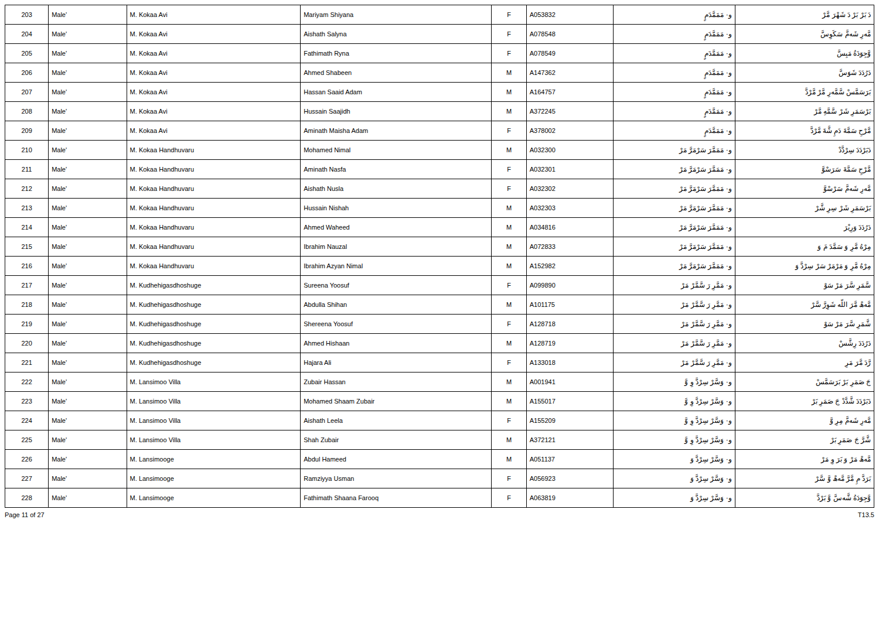| 203 | Male' | M. Kokaa Avi | Mariyam Shiyana | F | A053832 | و· مَمَمَّدَمٍ | دَ بَرْ بَرْ دَ شَهْرَ مَّرْ |
| 204 | Male' | M. Kokaa Avi | Aishath Salyna | F | A078548 | و· مَمَمَّدَمٍ | مَّەرِ شَەمَّ سَكَوِسَّ |
| 205 | Male' | M. Kokaa Avi | Fathimath Ryna | F | A078549 | و· مَمَمَّدَمٍ | وَّجِوَدَةُ مَبِسَّ |
| 206 | Male' | M. Kokaa Avi | Ahmed Shabeen | M | A147362 | و· مَمَمَّدَمٍ | دَرُدَدَ شَوَسَّ |
| 207 | Male' | M. Kokaa Avi | Hassan Saaid Adam | M | A164757 | و· مَمَمَّدَمٍ | بَرَسَمَّسْ سَّمَّەرِ مَّرْ مَّرْدَّ |
| 208 | Male' | M. Kokaa Avi | Hussain Saajidh | M | A372245 | و· مَمَمَّدَمٍ | بَرْسَمَرِ شَرْ سَّمَّەِ مَّرْ |
| 209 | Male' | M. Kokaa Avi | Aminath Maisha Adam | F | A378002 | و· مَمَمَّدَمٍ | مَّرْحِ سَمَّةَ دَمِ شَّةَ مَّرْدَّ |
| 210 | Male' | M. Kokaa Handhuvaru | Mohamed Nimal | M | A032300 | و· مَمَمَّرَ سَرْمَرَّ مَرْ | دَبَرْدَدَ سِرْدَّدْ |
| 211 | Male' | M. Kokaa Handhuvaru | Aminath Nasfa | F | A032301 | و· مَمَمَّرَ سَرْمَرَّ مَرْ | مَّرْحِ سَمَّةَ سَرَسْوَّ |
| 212 | Male' | M. Kokaa Handhuvaru | Aishath Nusla | F | A032302 | و· مَمَمَّرَ سَرْمَرَّ مَرْ | مَّەرِ شَەمَّ سَرْسْوَّ |
| 213 | Male' | M. Kokaa Handhuvaru | Hussain Nishah | M | A032303 | و· مَمَمَّرَ سَرْمَرَّ مَرْ | بَرْسَمَرِ شَرْ سِرِ شَّرْ |
| 214 | Male' | M. Kokaa Handhuvaru | Ahmed Waheed | M | A034816 | و· مَمَمَّرَ سَرْمَرَّ مَرْ | دَرُدَدَ وَرِيْرَ |
| 215 | Male' | M. Kokaa Handhuvaru | Ibrahim Nauzal | M | A072833 | و· مَمَمَّرَ سَرْمَرَّ مَرْ | مِرْهُ مَّرِ وَ سَمَّدَ مَ وَ |
| 216 | Male' | M. Kokaa Handhuvaru | Ibrahim Azyan Nimal | M | A152982 | و· مَمَمَّرَ سَرْمَرَّ مَرْ | مِرْهُ مَّرِ وَ مَرْمَرْ سَرْ سِرْدَّ وَ |
| 217 | Male' | M. Kudhehigasdhoshuge | Sureena Yoosuf | F | A099890 | و· مَمَّرِ رَ سَّمَّرْ مَرْ | سَّمَرِ سَّرَ مَرْ سَوْ |
| 218 | Male' | M. Kudhehigasdhoshuge | Abdulla Shihan | M | A101175 | و· مَمَّرِ رَ سَّمَّرْ مَرْ | مَّەھْ مَّرَ اللّه شَوِرَّ سَّرْ |
| 219 | Male' | M. Kudhehigasdhoshuge | Shereena Yoosuf | F | A128718 | و· مَمَّرِ رَ سَّمَّرْ مَرْ | شَّمَرِ سَّرَ مَرْ سَوْ |
| 220 | Male' | M. Kudhehigasdhoshuge | Ahmed Hishaan | M | A128719 | و· مَمَّرِ رَ سَّمَّرْ مَرْ | دَرُدَدَ رِشَّسْ |
| 221 | Male' | M. Kudhehigasdhoshuge | Hajara Ali | F | A133018 | و· مَمَّرِ رَ سَّمَّرْ مَرْ | رَّدَ مَّرَ مَرِ |
| 222 | Male' | M. Lansimoo Villa | Zubair Hassan | M | A001941 | و· وَسَّرْ سِرْدَّ وِ وَّ | جَ صَمَرِ بَرْ بَرَسَمَّسْ |
| 223 | Male' | M. Lansimoo Villa | Mohamed Shaam Zubair | M | A155017 | و· وَسَّرْ سِرْدَّ وِ وَّ | دَبَرْدَدَ شَّدَّدْ جَ صَمَرِ بَرْ |
| 224 | Male' | M. Lansimoo Villa | Aishath Leela | F | A155209 | و· وَسَّرْ سِرْدَّ وِ وَّ | مَّەرِ شَەمَّ مِرِ وَّ |
| 225 | Male' | M. Lansimoo Villa | Shah Zubair | M | A372121 | و· وَسَّرْ سِرْدَّ وِ وَّ | شَّرَّ جَ صَمَرِ بَرْ |
| 226 | Male' | M. Lansimooge | Abdul Hameed | M | A051137 | و· وَسَّرْ سِرْدَّ وَ | مَّەھْ مَرْ وَ بَرَ وِ مَرْ |
| 227 | Male' | M. Lansimooge | Ramziyya Usman | F | A056923 | و· وَسَّرْ سِرْدَّ وَ | بَرَدَّ مِ مَّرَّ مَّەھْ وَّ سَّرْ |
| 228 | Male' | M. Lansimooge | Fathimath Shaana Farooq | F | A063819 | و· وَسَّرْ سِرْدَّ وَ | وَّجِوَدَةُ شَّەسَّ وَّ بَرْدَّ |
Page 11 of 27 T13.5